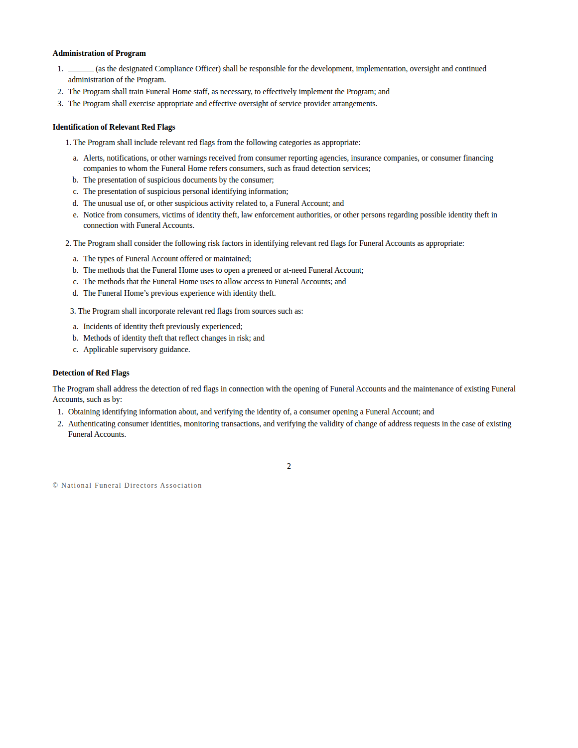Administration of Program
(as the designated Compliance Officer) shall be responsible for the development, implementation, oversight and continued administration of the Program.
The Program shall train Funeral Home staff, as necessary, to effectively implement the Program; and
The Program shall exercise appropriate and effective oversight of service provider arrangements.
Identification of Relevant Red Flags
1. The Program shall include relevant red flags from the following categories as appropriate:
Alerts, notifications, or other warnings received from consumer reporting agencies, insurance companies, or consumer financing companies to whom the Funeral Home refers consumers, such as fraud detection services;
The presentation of suspicious documents by the consumer;
The presentation of suspicious personal identifying information;
The unusual use of, or other suspicious activity related to, a Funeral Account; and
Notice from consumers, victims of identity theft, law enforcement authorities, or other persons regarding possible identity theft in connection with Funeral Accounts.
2. The Program shall consider the following risk factors in identifying relevant red flags for Funeral Accounts as appropriate:
The types of Funeral Account offered or maintained;
The methods that the Funeral Home uses to open a preneed or at-need Funeral Account;
The methods that the Funeral Home uses to allow access to Funeral Accounts; and
The Funeral Home’s previous experience with identity theft.
3. The Program shall incorporate relevant red flags from sources such as:
Incidents of identity theft previously experienced;
Methods of identity theft that reflect changes in risk; and
Applicable supervisory guidance.
Detection of Red Flags
The Program shall address the detection of red flags in connection with the opening of Funeral Accounts and the maintenance of existing Funeral Accounts, such as by:
Obtaining identifying information about, and verifying the identity of, a consumer opening a Funeral Account; and
Authenticating consumer identities, monitoring transactions, and verifying the validity of change of address requests in the case of existing Funeral Accounts.
2
© National Funeral Directors Association